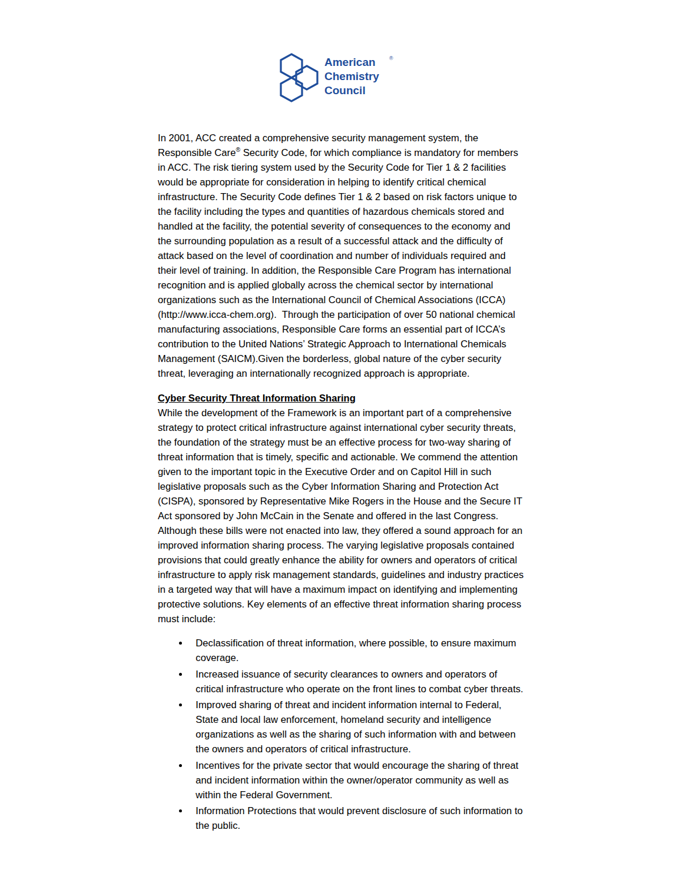American Chemistry Council ®
In 2001, ACC created a comprehensive security management system, the Responsible Care® Security Code, for which compliance is mandatory for members in ACC. The risk tiering system used by the Security Code for Tier 1 & 2 facilities would be appropriate for consideration in helping to identify critical chemical infrastructure. The Security Code defines Tier 1 & 2 based on risk factors unique to the facility including the types and quantities of hazardous chemicals stored and handled at the facility, the potential severity of consequences to the economy and the surrounding population as a result of a successful attack and the difficulty of attack based on the level of coordination and number of individuals required and their level of training. In addition, the Responsible Care Program has international recognition and is applied globally across the chemical sector by international organizations such as the International Council of Chemical Associations (ICCA) (http://www.icca-chem.org). Through the participation of over 50 national chemical manufacturing associations, Responsible Care forms an essential part of ICCA’s contribution to the United Nations’ Strategic Approach to International Chemicals Management (SAICM).Given the borderless, global nature of the cyber security threat, leveraging an internationally recognized approach is appropriate.
Cyber Security Threat Information Sharing
While the development of the Framework is an important part of a comprehensive strategy to protect critical infrastructure against international cyber security threats, the foundation of the strategy must be an effective process for two-way sharing of threat information that is timely, specific and actionable. We commend the attention given to the important topic in the Executive Order and on Capitol Hill in such legislative proposals such as the Cyber Information Sharing and Protection Act (CISPA), sponsored by Representative Mike Rogers in the House and the Secure IT Act sponsored by John McCain in the Senate and offered in the last Congress. Although these bills were not enacted into law, they offered a sound approach for an improved information sharing process. The varying legislative proposals contained provisions that could greatly enhance the ability for owners and operators of critical infrastructure to apply risk management standards, guidelines and industry practices in a targeted way that will have a maximum impact on identifying and implementing protective solutions. Key elements of an effective threat information sharing process must include:
Declassification of threat information, where possible, to ensure maximum coverage.
Increased issuance of security clearances to owners and operators of critical infrastructure who operate on the front lines to combat cyber threats.
Improved sharing of threat and incident information internal to Federal, State and local law enforcement, homeland security and intelligence organizations as well as the sharing of such information with and between the owners and operators of critical infrastructure.
Incentives for the private sector that would encourage the sharing of threat and incident information within the owner/operator community as well as within the Federal Government.
Information Protections that would prevent disclosure of such information to the public.